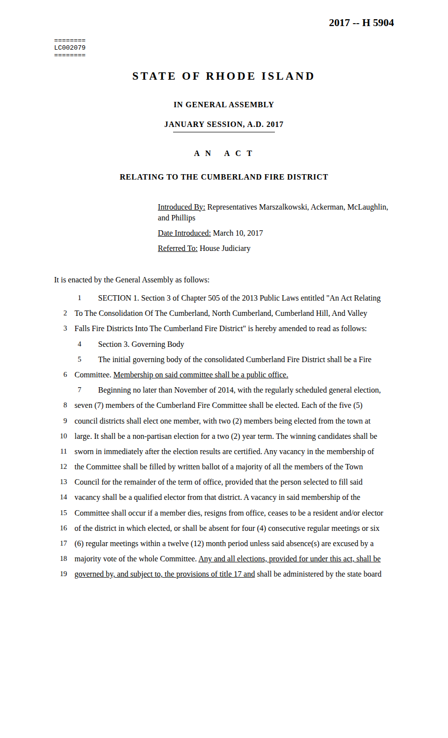2017 -- H 5904
========
LC002079
========
STATE OF RHODE ISLAND
IN GENERAL ASSEMBLY
JANUARY SESSION, A.D. 2017
A N A C T
RELATING TO THE CUMBERLAND FIRE DISTRICT
Introduced By: Representatives Marszalkowski, Ackerman, McLaughlin, and Phillips
Date Introduced: March 10, 2017
Referred To: House Judiciary
It is enacted by the General Assembly as follows:
SECTION 1. Section 3 of Chapter 505 of the 2013 Public Laws entitled "An Act Relating
To The Consolidation Of The Cumberland, North Cumberland, Cumberland Hill, And Valley
Falls Fire Districts Into The Cumberland Fire District" is hereby amended to read as follows:
Section 3. Governing Body
The initial governing body of the consolidated Cumberland Fire District shall be a Fire
Committee. Membership on said committee shall be a public office.
Beginning no later than November of 2014, with the regularly scheduled general election,
seven (7) members of the Cumberland Fire Committee shall be elected. Each of the five (5)
council districts shall elect one member, with two (2) members being elected from the town at
large. It shall be a non-partisan election for a two (2) year term. The winning candidates shall be
sworn in immediately after the election results are certified. Any vacancy in the membership of
the Committee shall be filled by written ballot of a majority of all the members of the Town
Council for the remainder of the term of office, provided that the person selected to fill said
vacancy shall be a qualified elector from that district. A vacancy in said membership of the
Committee shall occur if a member dies, resigns from office, ceases to be a resident and/or elector
of the district in which elected, or shall be absent for four (4) consecutive regular meetings or six
(6) regular meetings within a twelve (12) month period unless said absence(s) are excused by a
majority vote of the whole Committee. Any and all elections, provided for under this act, shall be
governed by, and subject to, the provisions of title 17 and shall be administered by the state board